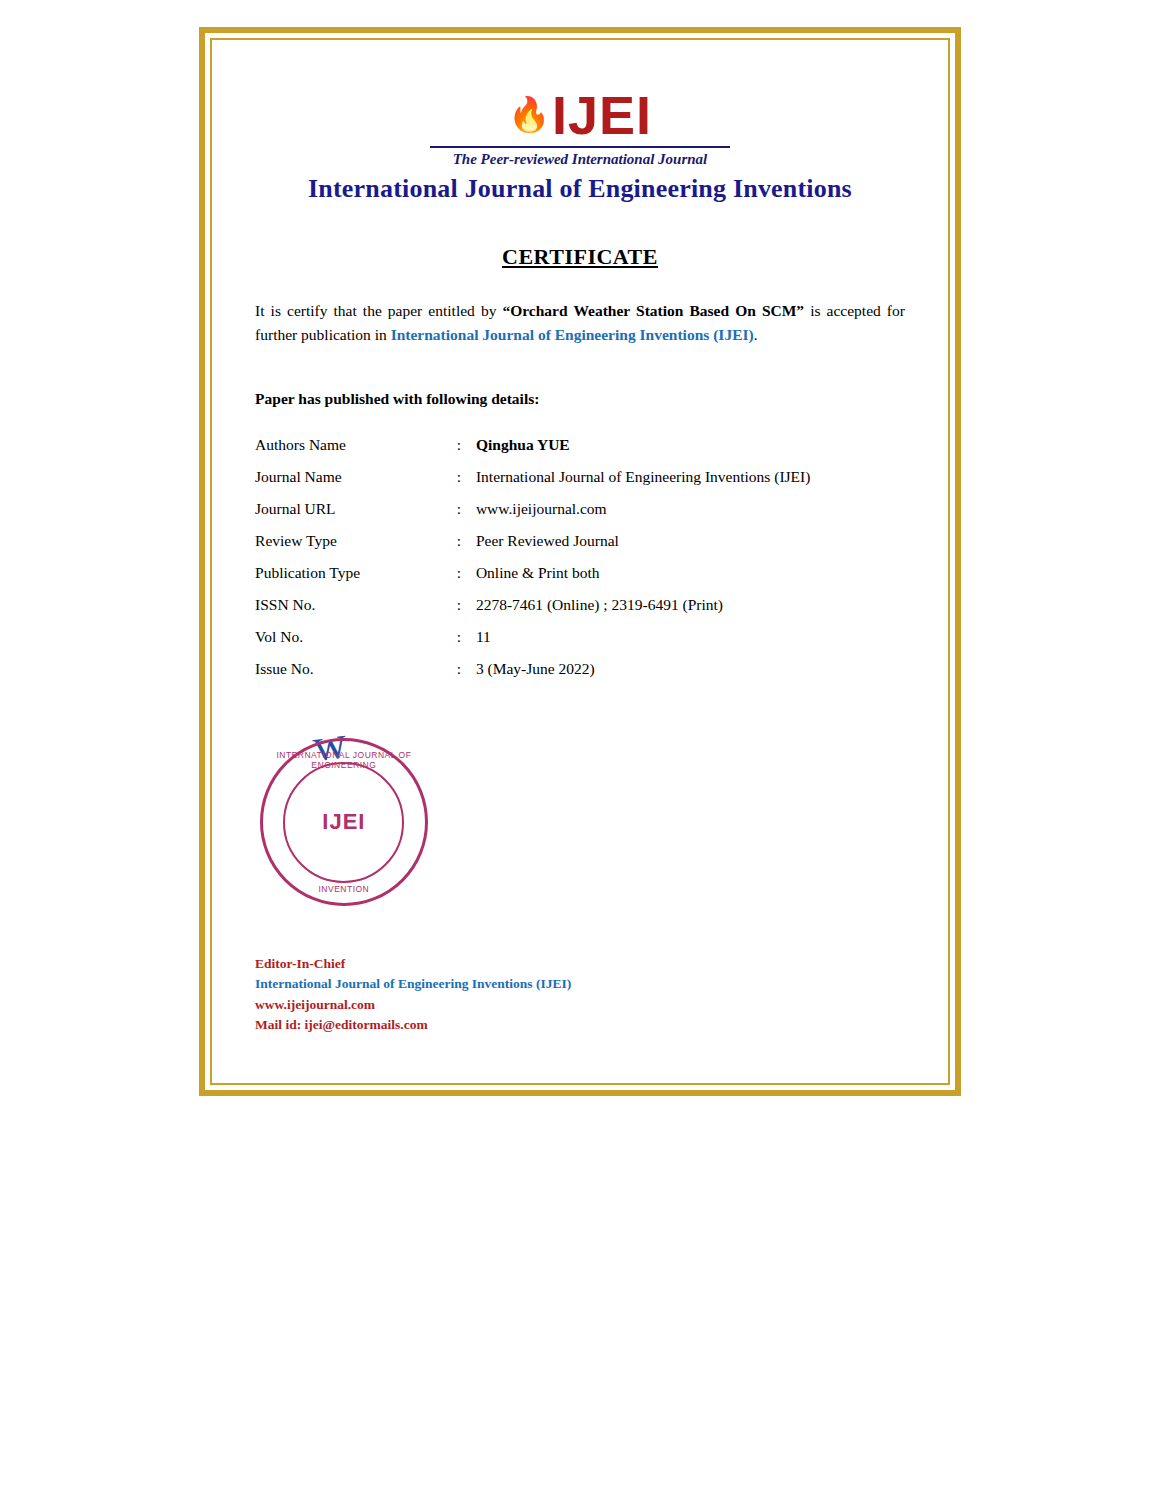🔥IJEI
The Peer-reviewed International Journal
International Journal of Engineering Inventions
CERTIFICATE
It is certify that the paper entitled by “Orchard Weather Station Based On SCM” is accepted for further publication in International Journal of Engineering Inventions (IJEI).
Paper has published with following details:
| Authors Name | : | Qinghua YUE |
| Journal Name | : | International Journal of Engineering Inventions (IJEI) |
| Journal URL | : | www.ijeijournal.com |
| Review Type | : | Peer Reviewed Journal |
| Publication Type | : | Online & Print both |
| ISSN No. | : | 2278-7461 (Online) ; 2319-6491 (Print) |
| Vol No. | : | 11 |
| Issue No. | : | 3 (May-June 2022) |
w
INTERNATIONAL JOURNAL OF ENGINEERING
IJEI
INVENTION
Editor-In-Chief
International Journal of Engineering Inventions (IJEI)
www.ijeijournal.com
Mail id: ijei@editormails.com